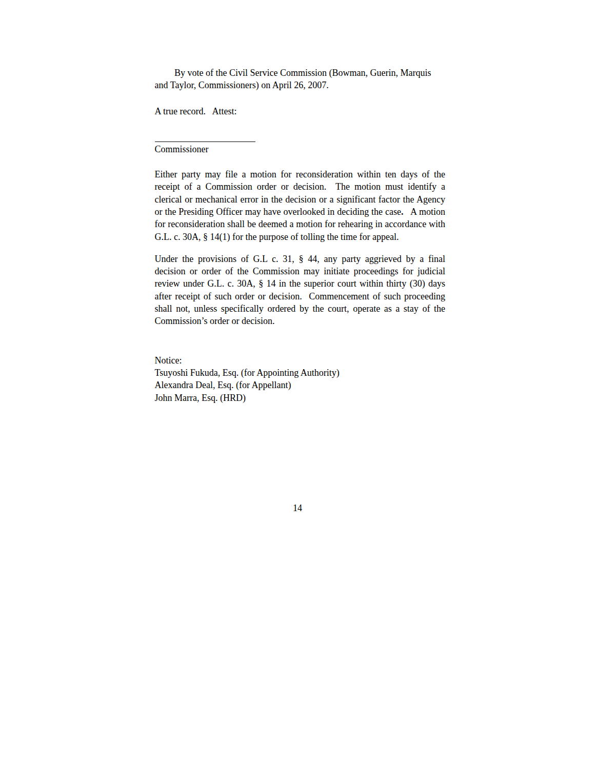By vote of the Civil Service Commission (Bowman, Guerin, Marquis and Taylor, Commissioners) on April 26, 2007.
A true record. Attest:
Commissioner
Either party may file a motion for reconsideration within ten days of the receipt of a Commission order or decision. The motion must identify a clerical or mechanical error in the decision or a significant factor the Agency or the Presiding Officer may have overlooked in deciding the case. A motion for reconsideration shall be deemed a motion for rehearing in accordance with G.L. c. 30A, § 14(1) for the purpose of tolling the time for appeal.
Under the provisions of G.L c. 31, § 44, any party aggrieved by a final decision or order of the Commission may initiate proceedings for judicial review under G.L. c. 30A, § 14 in the superior court within thirty (30) days after receipt of such order or decision. Commencement of such proceeding shall not, unless specifically ordered by the court, operate as a stay of the Commission’s order or decision.
Notice:
Tsuyoshi Fukuda, Esq. (for Appointing Authority)
Alexandra Deal, Esq. (for Appellant)
John Marra, Esq. (HRD)
14